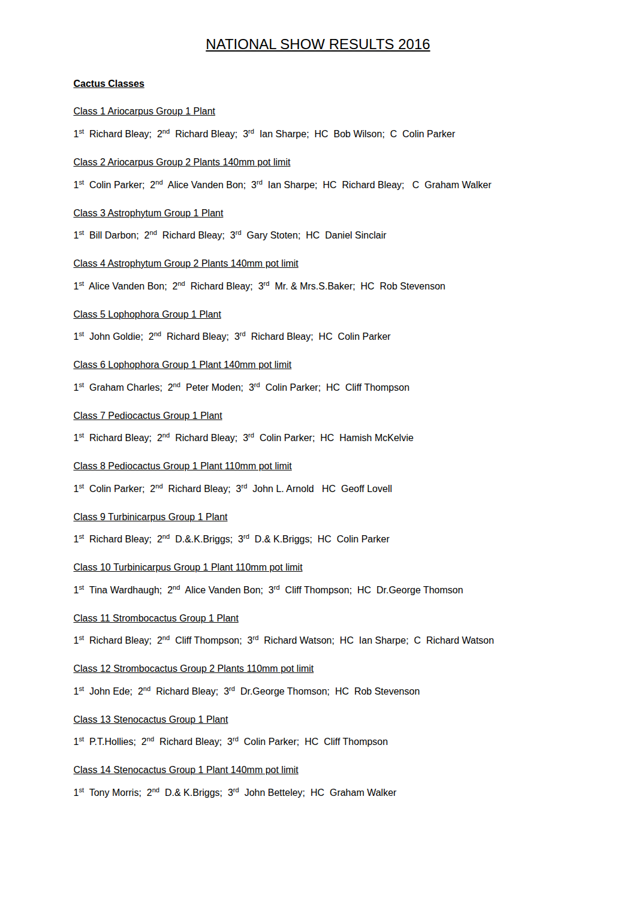NATIONAL SHOW RESULTS 2016
Cactus Classes
Class 1 Ariocarpus Group 1 Plant
1st Richard Bleay; 2nd Richard Bleay; 3rd Ian Sharpe; HC Bob Wilson; C Colin Parker
Class 2 Ariocarpus Group 2 Plants 140mm pot limit
1st Colin Parker; 2nd Alice Vanden Bon; 3rd Ian Sharpe; HC Richard Bleay; C Graham Walker
Class 3 Astrophytum Group 1 Plant
1st Bill Darbon; 2nd Richard Bleay; 3rd Gary Stoten; HC Daniel Sinclair
Class 4 Astrophytum Group 2 Plants 140mm pot limit
1st Alice Vanden Bon; 2nd Richard Bleay; 3rd Mr. & Mrs.S.Baker; HC Rob Stevenson
Class 5 Lophophora Group 1 Plant
1st John Goldie; 2nd Richard Bleay; 3rd Richard Bleay; HC Colin Parker
Class 6 Lophophora Group 1 Plant 140mm pot limit
1st Graham Charles; 2nd Peter Moden; 3rd Colin Parker; HC Cliff Thompson
Class 7 Pediocactus Group 1 Plant
1st Richard Bleay; 2nd Richard Bleay; 3rd Colin Parker; HC Hamish McKelvie
Class 8 Pediocactus Group 1 Plant 110mm pot limit
1st Colin Parker; 2nd Richard Bleay; 3rd John L. Arnold HC Geoff Lovell
Class 9 Turbinicarpus Group 1 Plant
1st Richard Bleay; 2nd D.&.K.Briggs; 3rd D.& K.Briggs; HC Colin Parker
Class 10 Turbinicarpus Group 1 Plant 110mm pot limit
1st Tina Wardhaugh; 2nd Alice Vanden Bon; 3rd Cliff Thompson; HC Dr.George Thomson
Class 11 Strombocactus Group 1 Plant
1st Richard Bleay; 2nd Cliff Thompson; 3rd Richard Watson; HC Ian Sharpe; C Richard Watson
Class 12 Strombocactus Group 2 Plants 110mm pot limit
1st John Ede; 2nd Richard Bleay; 3rd Dr.George Thomson; HC Rob Stevenson
Class 13 Stenocactus Group 1 Plant
1st P.T.Hollies; 2nd Richard Bleay; 3rd Colin Parker; HC Cliff Thompson
Class 14 Stenocactus Group 1 Plant 140mm pot limit
1st Tony Morris; 2nd D.& K.Briggs; 3rd John Betteley; HC Graham Walker